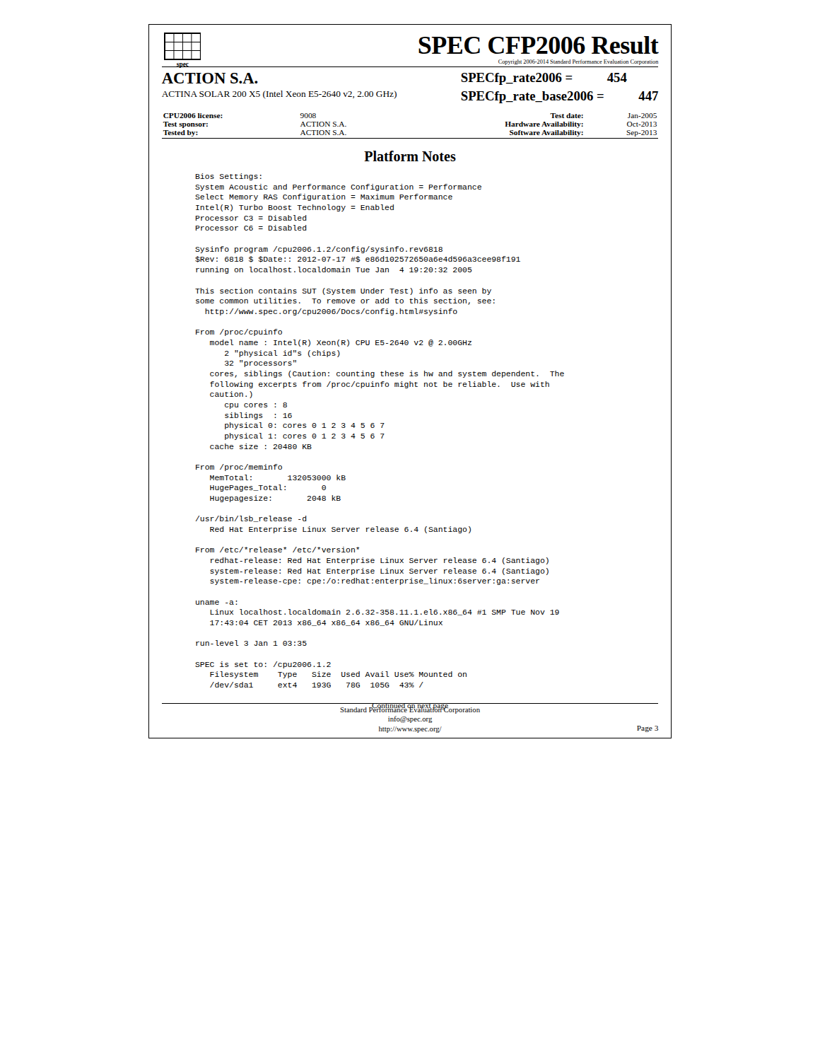spec
SPEC CFP2006 Result
Copyright 2006-2014 Standard Performance Evaluation Corporation
ACTION S.A.
ACTINA SOLAR 200 X5 (Intel Xeon E5-2640 v2, 2.00 GHz)
SPECfp_rate2006 = 454
SPECfp_rate_base2006 = 447
| CPU2006 license: | 9008 | Test date: | Jan-2005 |
| Test sponsor: | ACTION S.A. | Hardware Availability: | Oct-2013 |
| Tested by: | ACTION S.A. | Software Availability: | Sep-2013 |
Platform Notes
  Bios Settings:
  System Acoustic and Performance Configuration = Performance
  Select Memory RAS Configuration = Maximum Performance
  Intel(R) Turbo Boost Technology = Enabled
  Processor C3 = Disabled
  Processor C6 = Disabled

  Sysinfo program /cpu2006.1.2/config/sysinfo.rev6818
  $Rev: 6818 $ $Date:: 2012-07-17 #$ e86d102572650a6e4d596a3cee98f191
  running on localhost.localdomain Tue Jan  4 19:20:32 2005

  This section contains SUT (System Under Test) info as seen by
  some common utilities.  To remove or add to this section, see:
    http://www.spec.org/cpu2006/Docs/config.html#sysinfo

  From /proc/cpuinfo
     model name : Intel(R) Xeon(R) CPU E5-2640 v2 @ 2.00GHz
        2 "physical id"s (chips)
        32 "processors"
     cores, siblings (Caution: counting these is hw and system dependent.  The
     following excerpts from /proc/cpuinfo might not be reliable.  Use with
     caution.)
        cpu cores : 8
        siblings  : 16
        physical 0: cores 0 1 2 3 4 5 6 7
        physical 1: cores 0 1 2 3 4 5 6 7
     cache size : 20480 KB

  From /proc/meminfo
     MemTotal:       132053000 kB
     HugePages_Total:       0
     Hugepagesize:       2048 kB

  /usr/bin/lsb_release -d
     Red Hat Enterprise Linux Server release 6.4 (Santiago)

  From /etc/*release* /etc/*version*
     redhat-release: Red Hat Enterprise Linux Server release 6.4 (Santiago)
     system-release: Red Hat Enterprise Linux Server release 6.4 (Santiago)
     system-release-cpe: cpe:/o:redhat:enterprise_linux:6server:ga:server

  uname -a:
     Linux localhost.localdomain 2.6.32-358.11.1.el6.x86_64 #1 SMP Tue Nov 19
     17:43:04 CET 2013 x86_64 x86_64 x86_64 GNU/Linux

  run-level 3 Jan 1 03:35

  SPEC is set to: /cpu2006.1.2
     Filesystem    Type   Size  Used Avail Use% Mounted on
     /dev/sda1     ext4   193G   78G  105G  43% /
Continued on next page
Standard Performance Evaluation Corporation
info@spec.org
http://www.spec.org/
Page 3